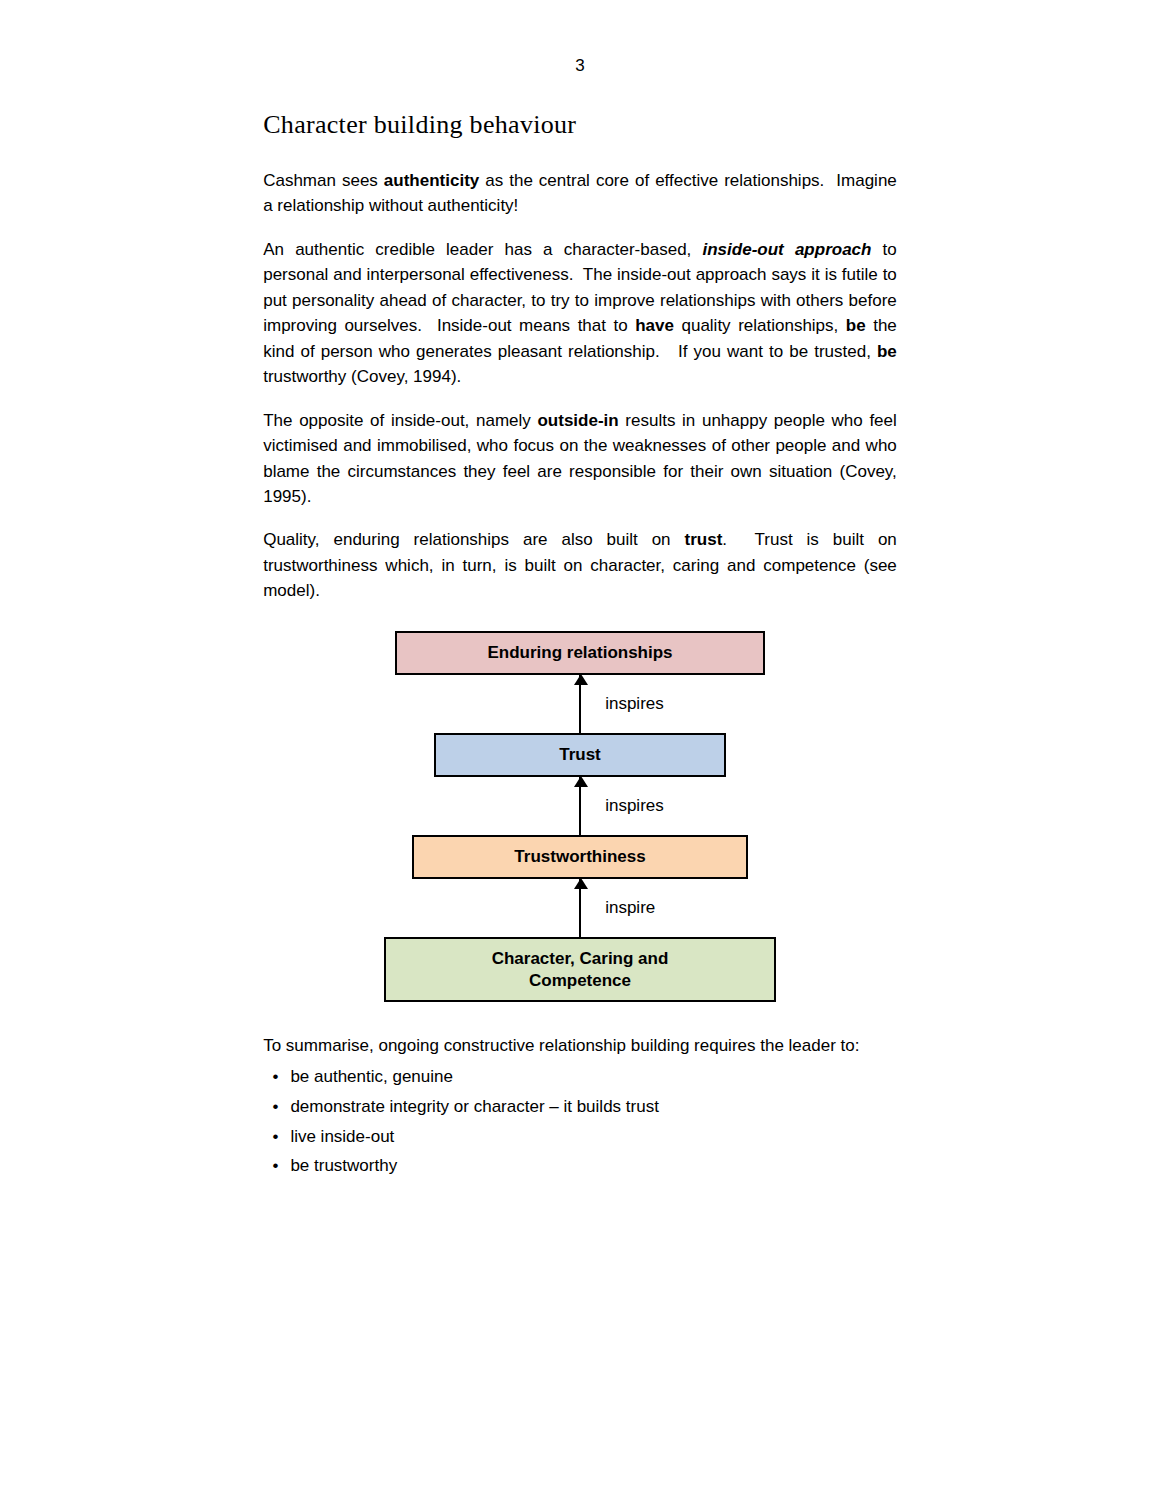3
Character building behaviour
Cashman sees authenticity as the central core of effective relationships. Imagine a relationship without authenticity!
An authentic credible leader has a character-based, inside-out approach to personal and interpersonal effectiveness. The inside-out approach says it is futile to put personality ahead of character, to try to improve relationships with others before improving ourselves. Inside-out means that to have quality relationships, be the kind of person who generates pleasant relationship. If you want to be trusted, be trustworthy (Covey, 1994).
The opposite of inside-out, namely outside-in results in unhappy people who feel victimised and immobilised, who focus on the weaknesses of other people and who blame the circumstances they feel are responsible for their own situation (Covey, 1995).
Quality, enduring relationships are also built on trust. Trust is built on trustworthiness which, in turn, is built on character, caring and competence (see model).
Enduring relationships
inspires
Trust
inspires
Trustworthiness
inspire
Character, Caring and
Competence
To summarise, ongoing constructive relationship building requires the leader to:
be authentic, genuine
demonstrate integrity or character – it builds trust
live inside-out
be trustworthy